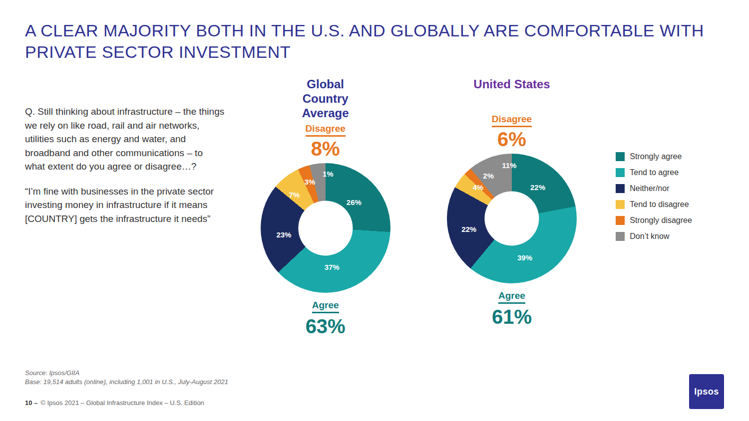A clear majority both in the U.S. and globally are comfortable with private sector investment
Q. Still thinking about infrastructure – the things we rely on like road, rail and air networks, utilities such as energy and water, and broadband and other communications – to what extent do you agree or disagree…?
“I’m fine with businesses in the private sector investing money in infrastructure if it means [COUNTRY] gets the infrastructure it needs”
Global
Country
Average
Disagree
8%
26% 37% 23% 7% 3% 1%
Agree
63%
United States
Disagree
6%
22% 39% 22% 4% 2% 11%
Agree
61%
Strongly agree
Tend to agree
Neither/nor
Tend to disagree
Strongly disagree
Don’t know
Source: Ipsos/GIIA
Base: 19,514 adults (online), including 1,001 in U.S., July-August 2021
10 –© Ipsos 2021 – Global Infrastructure Index – U.S. Edition
Ipsos